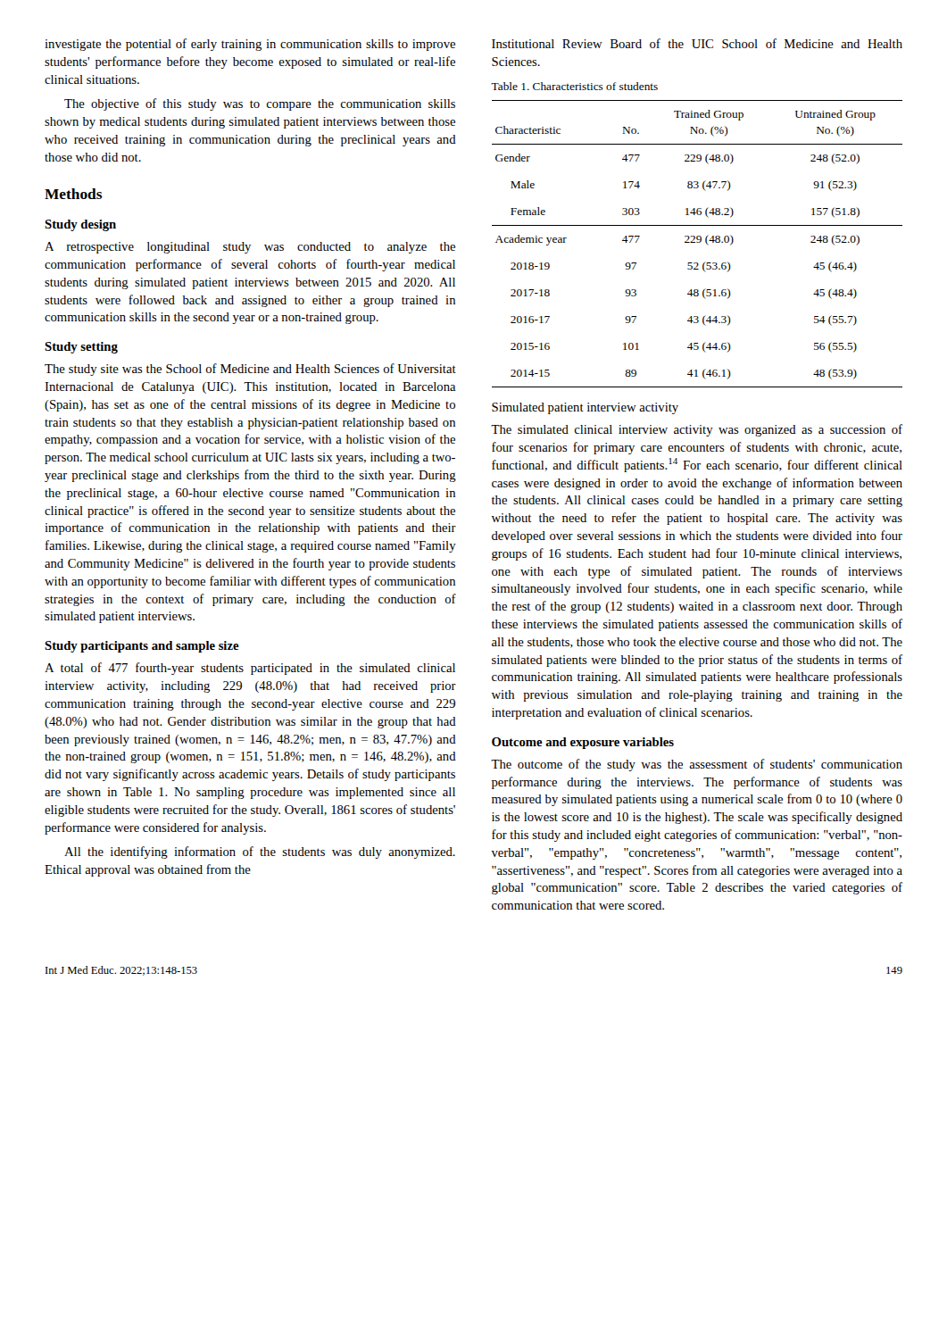investigate the potential of early training in communication skills to improve students' performance before they become exposed to simulated or real-life clinical situations.
The objective of this study was to compare the communication skills shown by medical students during simulated patient interviews between those who received training in communication during the preclinical years and those who did not.
Methods
Study design
A retrospective longitudinal study was conducted to analyze the communication performance of several cohorts of fourth-year medical students during simulated patient interviews between 2015 and 2020. All students were followed back and assigned to either a group trained in communication skills in the second year or a non-trained group.
Study setting
The study site was the School of Medicine and Health Sciences of Universitat Internacional de Catalunya (UIC). This institution, located in Barcelona (Spain), has set as one of the central missions of its degree in Medicine to train students so that they establish a physician-patient relationship based on empathy, compassion and a vocation for service, with a holistic vision of the person. The medical school curriculum at UIC lasts six years, including a two-year preclinical stage and clerkships from the third to the sixth year. During the preclinical stage, a 60-hour elective course named "Communication in clinical practice" is offered in the second year to sensitize students about the importance of communication in the relationship with patients and their families. Likewise, during the clinical stage, a required course named "Family and Community Medicine" is delivered in the fourth year to provide students with an opportunity to become familiar with different types of communication strategies in the context of primary care, including the conduction of simulated patient interviews.
Study participants and sample size
A total of 477 fourth-year students participated in the simulated clinical interview activity, including 229 (48.0%) that had received prior communication training through the second-year elective course and 229 (48.0%) who had not. Gender distribution was similar in the group that had been previously trained (women, n = 146, 48.2%; men, n = 83, 47.7%) and the non-trained group (women, n = 151, 51.8%; men, n = 146, 48.2%), and did not vary significantly across academic years. Details of study participants are shown in Table 1. No sampling procedure was implemented since all eligible students were recruited for the study. Overall, 1861 scores of students' performance were considered for analysis.
All the identifying information of the students was duly anonymized. Ethical approval was obtained from the
Institutional Review Board of the UIC School of Medicine and Health Sciences.
Table 1. Characteristics of students
| Characteristic | No. | Trained Group No. (%) | Untrained Group No. (%) |
| --- | --- | --- | --- |
| Gender | 477 | 229 (48.0) | 248 (52.0) |
| Male | 174 | 83 (47.7) | 91 (52.3) |
| Female | 303 | 146 (48.2) | 157 (51.8) |
| Academic year | 477 | 229 (48.0) | 248 (52.0) |
| 2018-19 | 97 | 52 (53.6) | 45 (46.4) |
| 2017-18 | 93 | 48 (51.6) | 45 (48.4) |
| 2016-17 | 97 | 43 (44.3) | 54 (55.7) |
| 2015-16 | 101 | 45 (44.6) | 56 (55.5) |
| 2014-15 | 89 | 41 (46.1) | 48 (53.9) |
Simulated patient interview activity
The simulated clinical interview activity was organized as a succession of four scenarios for primary care encounters of students with chronic, acute, functional, and difficult patients.14 For each scenario, four different clinical cases were designed in order to avoid the exchange of information between the students. All clinical cases could be handled in a primary care setting without the need to refer the patient to hospital care. The activity was developed over several sessions in which the students were divided into four groups of 16 students. Each student had four 10-minute clinical interviews, one with each type of simulated patient. The rounds of interviews simultaneously involved four students, one in each specific scenario, while the rest of the group (12 students) waited in a classroom next door. Through these interviews the simulated patients assessed the communication skills of all the students, those who took the elective course and those who did not. The simulated patients were blinded to the prior status of the students in terms of communication training. All simulated patients were healthcare professionals with previous simulation and role-playing training and training in the interpretation and evaluation of clinical scenarios.
Outcome and exposure variables
The outcome of the study was the assessment of students' communication performance during the interviews. The performance of students was measured by simulated patients using a numerical scale from 0 to 10 (where 0 is the lowest score and 10 is the highest). The scale was specifically designed for this study and included eight categories of communication: "verbal", "non-verbal", "empathy", "concreteness", "warmth", "message content", "assertiveness", and "respect". Scores from all categories were averaged into a global "communication" score. Table 2 describes the varied categories of communication that were scored.
Int J Med Educ. 2022;13:148-153
149